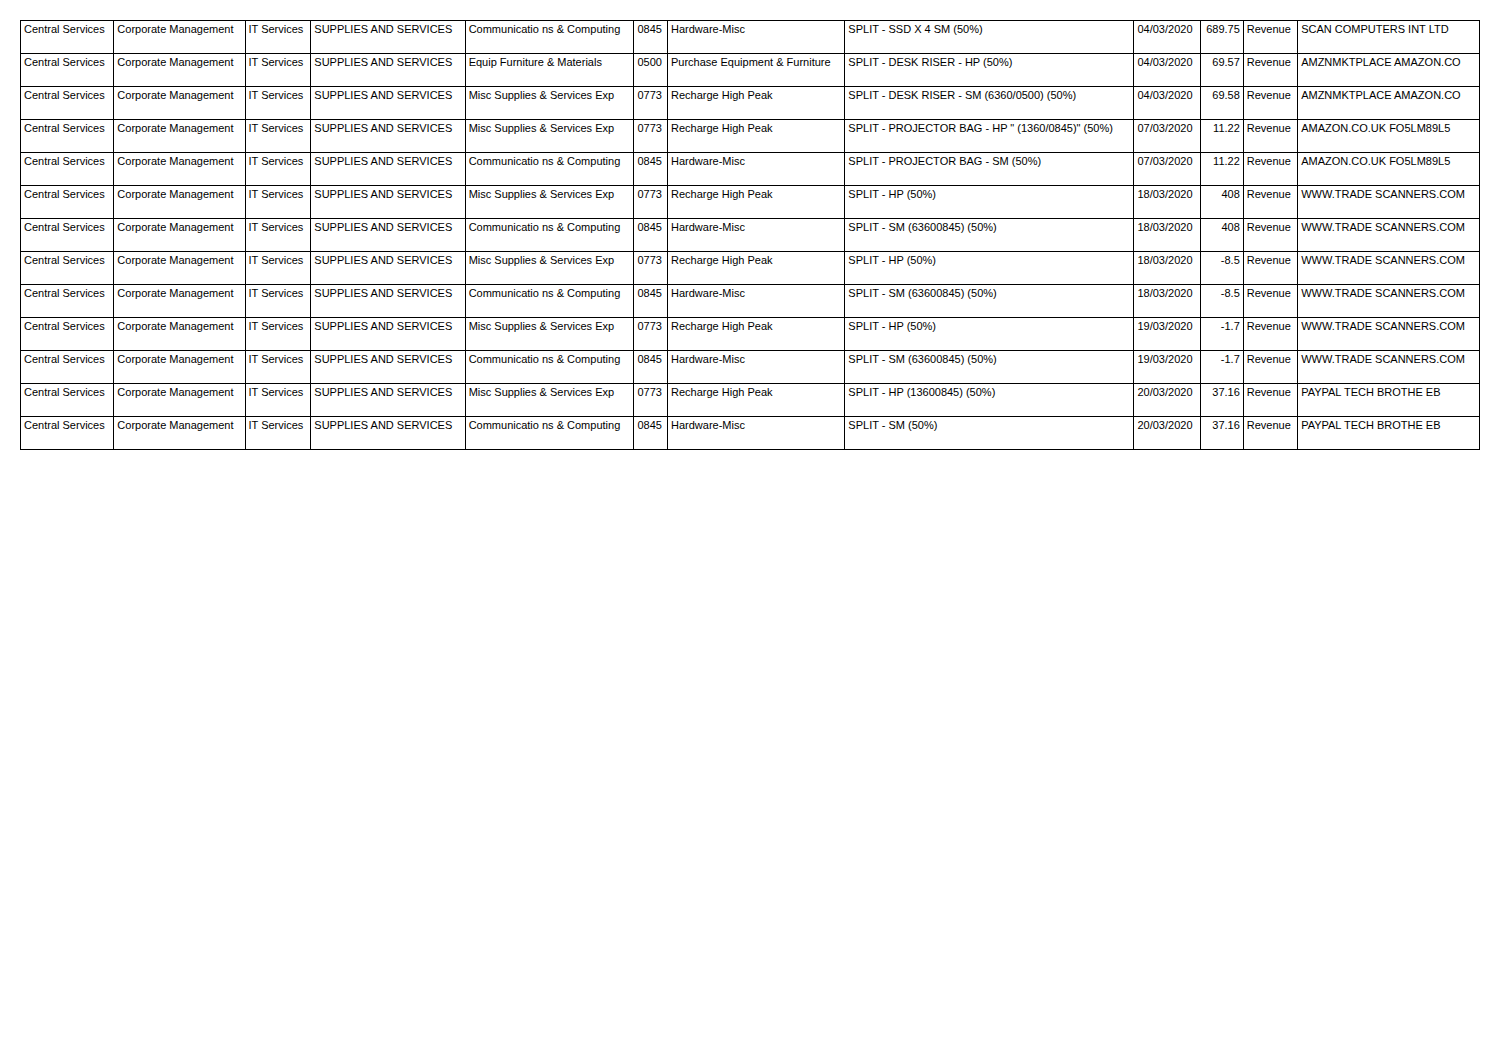| Central Services | Corporate Management | IT Services | SUPPLIES AND SERVICES | Communicatio ns & Computing | 0845 | Hardware-Misc | SPLIT - SSD X 4 SM (50%) | 04/03/2020 | 689.75 | Revenue | SCAN COMPUTERS INT LTD |
| Central Services | Corporate Management | IT Services | SUPPLIES AND SERVICES | Equip Furniture & Materials | 0500 | Purchase Equipment & Furniture | SPLIT - DESK RISER - HP (50%) | 04/03/2020 | 69.57 | Revenue | AMZNMKTPLACE AMAZON.CO |
| Central Services | Corporate Management | IT Services | SUPPLIES AND SERVICES | Misc Supplies & Services Exp | 0773 | Recharge High Peak | SPLIT - DESK RISER - SM (6360/0500) (50%) | 04/03/2020 | 69.58 | Revenue | AMZNMKTPLACE AMAZON.CO |
| Central Services | Corporate Management | IT Services | SUPPLIES AND SERVICES | Misc Supplies & Services Exp | 0773 | Recharge High Peak | SPLIT - PROJECTOR BAG - HP " (1360/0845)" (50%) | 07/03/2020 | 11.22 | Revenue | AMAZON.CO.UK FO5LM89L5 |
| Central Services | Corporate Management | IT Services | SUPPLIES AND SERVICES | Communicatio ns & Computing | 0845 | Hardware-Misc | SPLIT - PROJECTOR BAG - SM (50%) | 07/03/2020 | 11.22 | Revenue | AMAZON.CO.UK FO5LM89L5 |
| Central Services | Corporate Management | IT Services | SUPPLIES AND SERVICES | Misc Supplies & Services Exp | 0773 | Recharge High Peak | SPLIT - HP (50%) | 18/03/2020 | 408 | Revenue | WWW.TRADE SCANNERS.COM |
| Central Services | Corporate Management | IT Services | SUPPLIES AND SERVICES | Communicatio ns & Computing | 0845 | Hardware-Misc | SPLIT - SM (63600845) (50%) | 18/03/2020 | 408 | Revenue | WWW.TRADE SCANNERS.COM |
| Central Services | Corporate Management | IT Services | SUPPLIES AND SERVICES | Misc Supplies & Services Exp | 0773 | Recharge High Peak | SPLIT - HP (50%) | 18/03/2020 | -8.5 | Revenue | WWW.TRADE SCANNERS.COM |
| Central Services | Corporate Management | IT Services | SUPPLIES AND SERVICES | Communicatio ns & Computing | 0845 | Hardware-Misc | SPLIT - SM (63600845) (50%) | 18/03/2020 | -8.5 | Revenue | WWW.TRADE SCANNERS.COM |
| Central Services | Corporate Management | IT Services | SUPPLIES AND SERVICES | Misc Supplies & Services Exp | 0773 | Recharge High Peak | SPLIT - HP (50%) | 19/03/2020 | -1.7 | Revenue | WWW.TRADE SCANNERS.COM |
| Central Services | Corporate Management | IT Services | SUPPLIES AND SERVICES | Communicatio ns & Computing | 0845 | Hardware-Misc | SPLIT - SM (63600845) (50%) | 19/03/2020 | -1.7 | Revenue | WWW.TRADE SCANNERS.COM |
| Central Services | Corporate Management | IT Services | SUPPLIES AND SERVICES | Misc Supplies & Services Exp | 0773 | Recharge High Peak | SPLIT - HP (13600845) (50%) | 20/03/2020 | 37.16 | Revenue | PAYPAL TECH BROTHE EB |
| Central Services | Corporate Management | IT Services | SUPPLIES AND SERVICES | Communicatio ns & Computing | 0845 | Hardware-Misc | SPLIT - SM (50%) | 20/03/2020 | 37.16 | Revenue | PAYPAL TECH BROTHE EB |